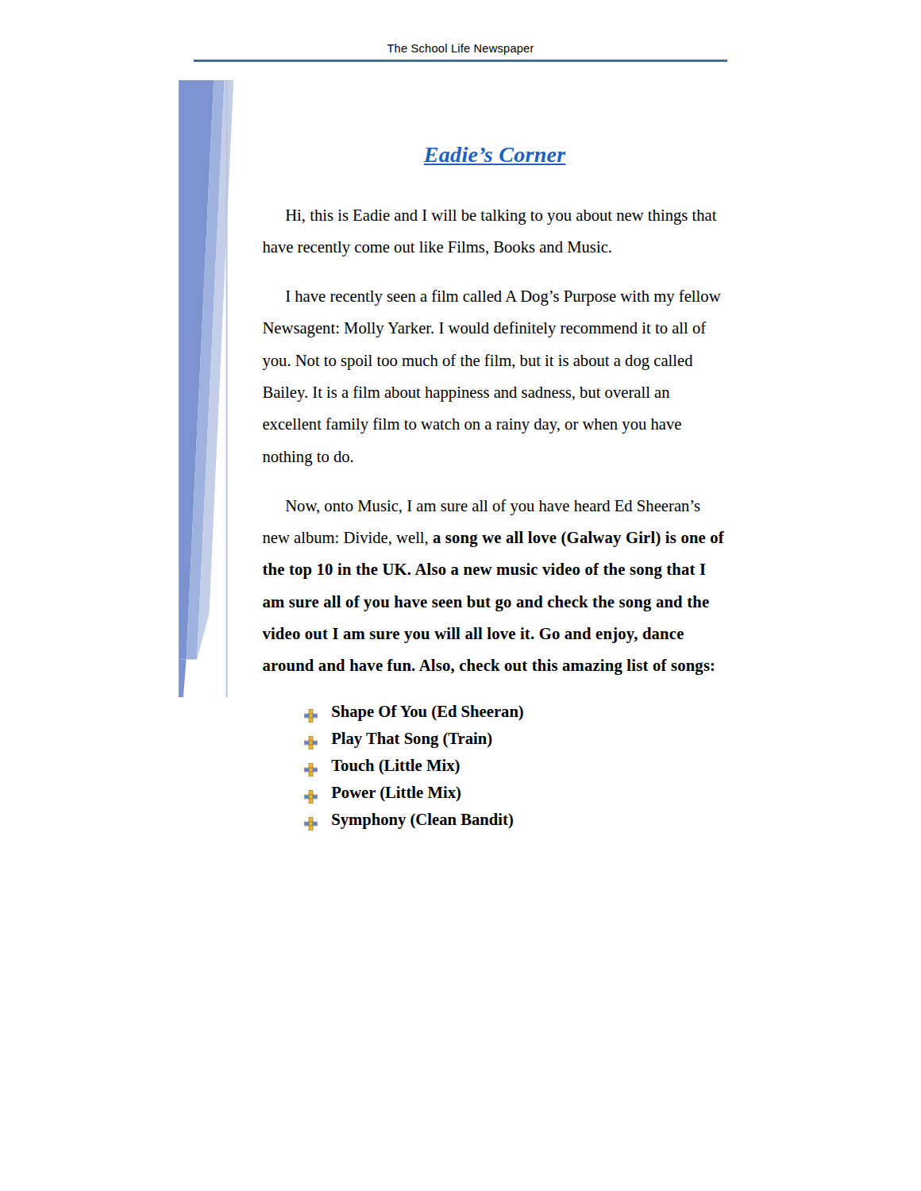The School Life Newspaper
Eadie’s Corner
Hi, this is Eadie and I will be talking to you about new things that have recently come out like Films, Books and Music.
I have recently seen a film called A Dog’s Purpose with my fellow Newsagent: Molly Yarker. I would definitely recommend it to all of you. Not to spoil too much of the film, but it is about a dog called Bailey. It is a film about happiness and sadness, but overall an excellent family film to watch on a rainy day, or when you have nothing to do.
Now, onto Music, I am sure all of you have heard Ed Sheeran’s new album: Divide, well, a song we all love (Galway Girl) is one of the top 10 in the UK. Also a new music video of the song that I am sure all of you have seen but go and check the song and the video out I am sure you will all love it. Go and enjoy, dance around and have fun. Also, check out this amazing list of songs:
Shape Of You (Ed Sheeran)
Play That Song (Train)
Touch (Little Mix)
Power (Little Mix)
Symphony (Clean Bandit)